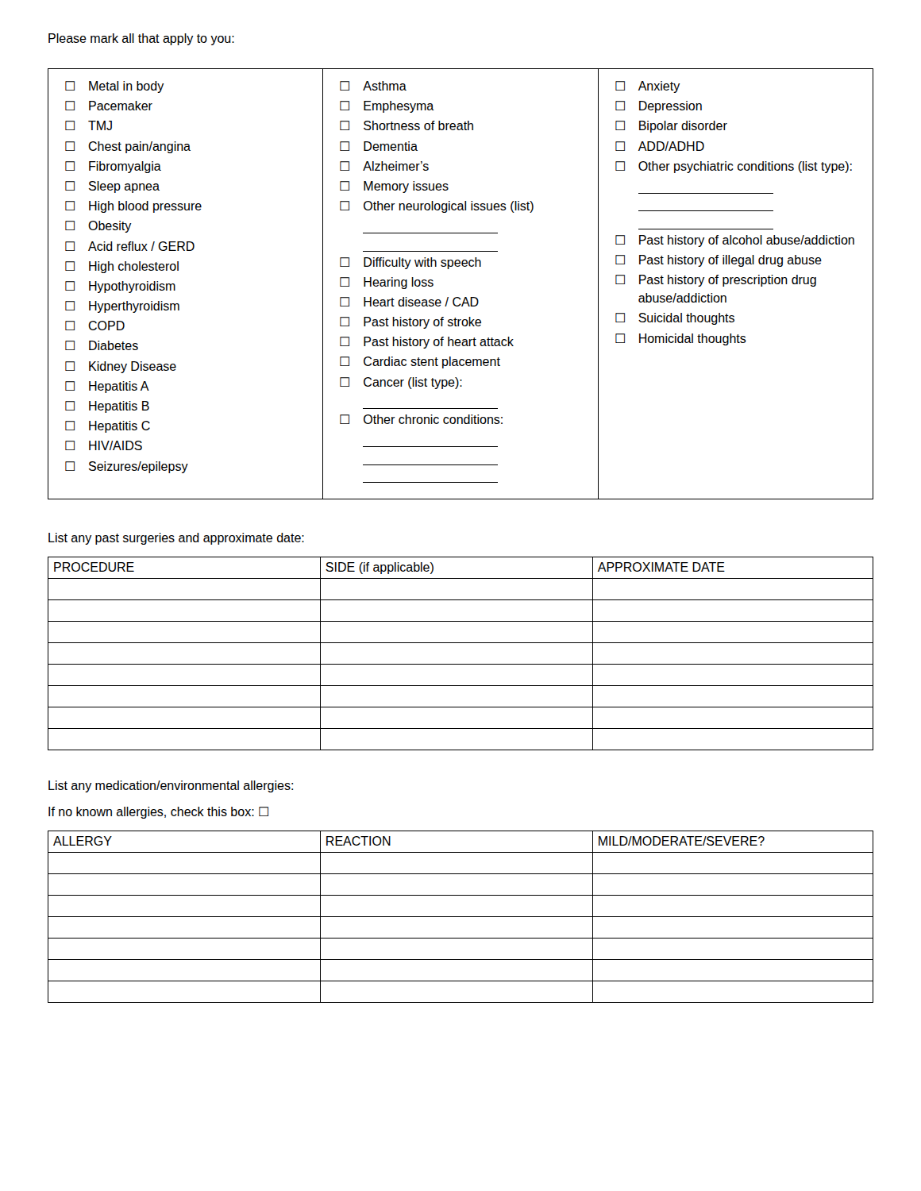Please mark all that apply to you:
| Metal in body Pacemaker TMJ Chest pain/angina Fibromyalgia Sleep apnea High blood pressure Obesity Acid reflux / GERD High cholesterol Hypothyroidism Hyperthyroidism COPD Diabetes Kidney Disease Hepatitis A Hepatitis B Hepatitis C HIV/AIDS Seizures/epilepsy | Asthma Emphesyma Shortness of breath Dementia Alzheimer’s Memory issues Other neurological issues (list) Difficulty with speech Hearing loss Heart disease / CAD Past history of stroke Past history of heart attack Cardiac stent placement Cancer (list type): Other chronic conditions: | Anxiety Depression Bipolar disorder ADD/ADHD Other psychiatric conditions (list type): Past history of alcohol abuse/addiction Past history of illegal drug abuse Past history of prescription drug abuse/addiction Suicidal thoughts Homicidal thoughts |
List any past surgeries and approximate date:
| PROCEDURE | SIDE (if applicable) | APPROXIMATE DATE |
| --- | --- | --- |
List any medication/environmental allergies:
If no known allergies, check this box: ☐
| ALLERGY | REACTION | MILD/MODERATE/SEVERE? |
| --- | --- | --- |